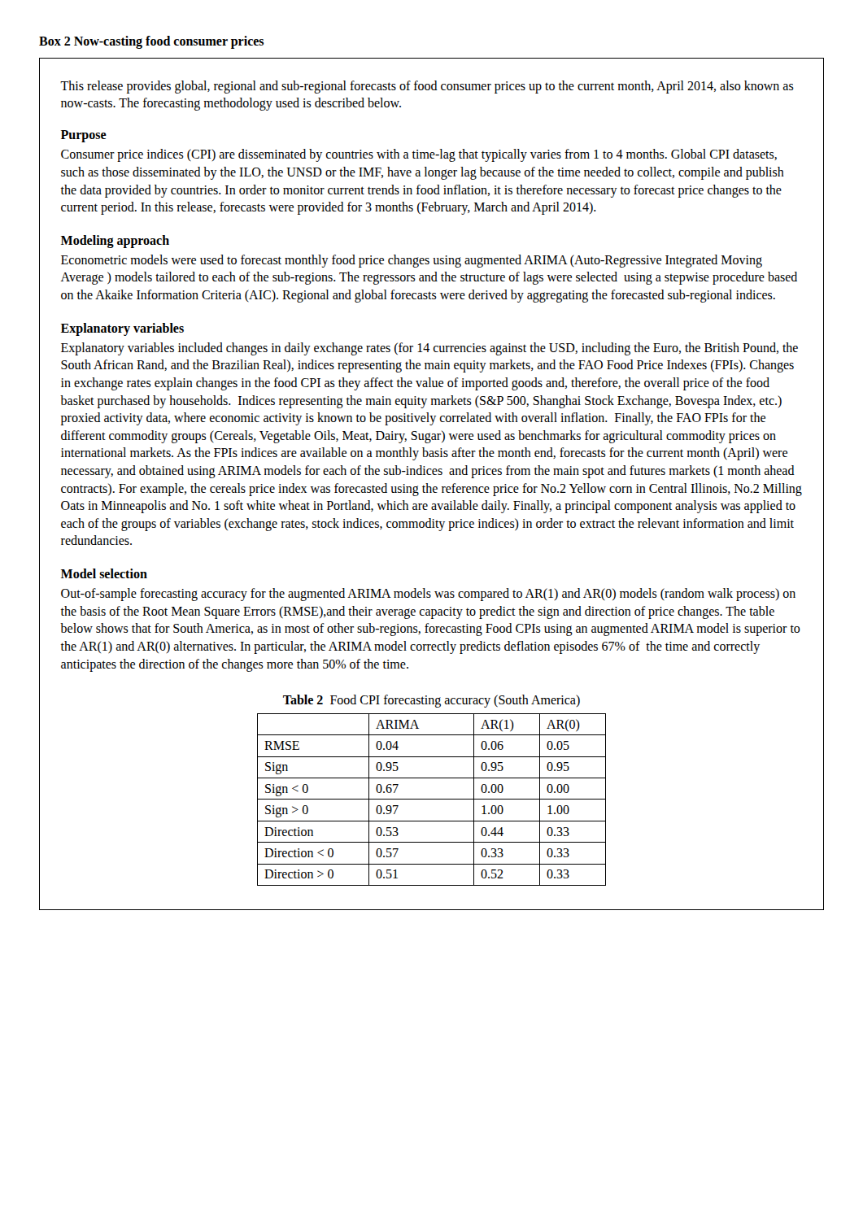Box 2 Now-casting food consumer prices
This release provides global, regional and sub-regional forecasts of food consumer prices up to the current month, April 2014, also known as now-casts. The forecasting methodology used is described below.
Purpose
Consumer price indices (CPI) are disseminated by countries with a time-lag that typically varies from 1 to 4 months. Global CPI datasets, such as those disseminated by the ILO, the UNSD or the IMF, have a longer lag because of the time needed to collect, compile and publish the data provided by countries. In order to monitor current trends in food inflation, it is therefore necessary to forecast price changes to the current period. In this release, forecasts were provided for 3 months (February, March and April 2014).
Modeling approach
Econometric models were used to forecast monthly food price changes using augmented ARIMA (Auto-Regressive Integrated Moving Average ) models tailored to each of the sub-regions. The regressors and the structure of lags were selected using a stepwise procedure based on the Akaike Information Criteria (AIC). Regional and global forecasts were derived by aggregating the forecasted sub-regional indices.
Explanatory variables
Explanatory variables included changes in daily exchange rates (for 14 currencies against the USD, including the Euro, the British Pound, the South African Rand, and the Brazilian Real), indices representing the main equity markets, and the FAO Food Price Indexes (FPIs). Changes in exchange rates explain changes in the food CPI as they affect the value of imported goods and, therefore, the overall price of the food basket purchased by households. Indices representing the main equity markets (S&P 500, Shanghai Stock Exchange, Bovespa Index, etc.) proxied activity data, where economic activity is known to be positively correlated with overall inflation. Finally, the FAO FPIs for the different commodity groups (Cereals, Vegetable Oils, Meat, Dairy, Sugar) were used as benchmarks for agricultural commodity prices on international markets. As the FPIs indices are available on a monthly basis after the month end, forecasts for the current month (April) were necessary, and obtained using ARIMA models for each of the sub-indices and prices from the main spot and futures markets (1 month ahead contracts). For example, the cereals price index was forecasted using the reference price for No.2 Yellow corn in Central Illinois, No.2 Milling Oats in Minneapolis and No. 1 soft white wheat in Portland, which are available daily. Finally, a principal component analysis was applied to each of the groups of variables (exchange rates, stock indices, commodity price indices) in order to extract the relevant information and limit redundancies.
Model selection
Out-of-sample forecasting accuracy for the augmented ARIMA models was compared to AR(1) and AR(0) models (random walk process) on the basis of the Root Mean Square Errors (RMSE),and their average capacity to predict the sign and direction of price changes. The table below shows that for South America, as in most of other sub-regions, forecasting Food CPIs using an augmented ARIMA model is superior to the AR(1) and AR(0) alternatives. In particular, the ARIMA model correctly predicts deflation episodes 67% of the time and correctly anticipates the direction of the changes more than 50% of the time.
Table 2 Food CPI forecasting accuracy (South America)
| | ARIMA | AR(1) | AR(0) |
| --- | --- | --- | --- |
| RMSE | 0.04 | 0.06 | 0.05 |
| Sign | 0.95 | 0.95 | 0.95 |
| Sign < 0 | 0.67 | 0.00 | 0.00 |
| Sign > 0 | 0.97 | 1.00 | 1.00 |
| Direction | 0.53 | 0.44 | 0.33 |
| Direction < 0 | 0.57 | 0.33 | 0.33 |
| Direction > 0 | 0.51 | 0.52 | 0.33 |